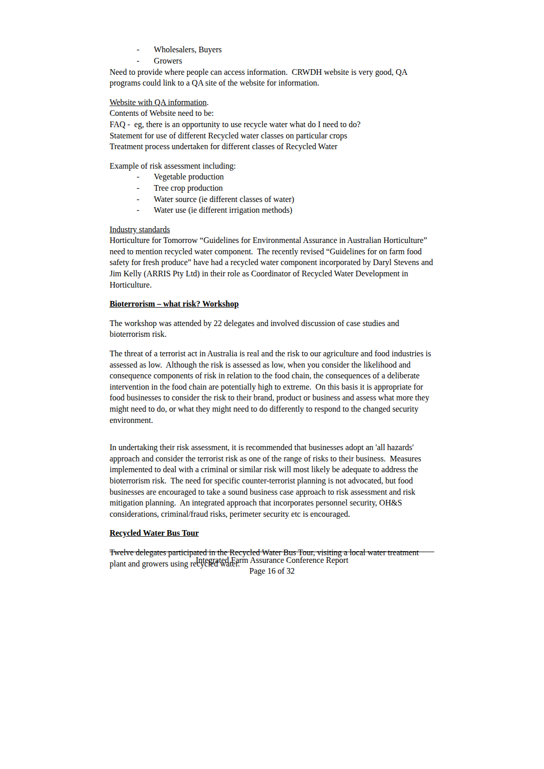Wholesalers, Buyers
Growers
Need to provide where people can access information. CRWDH website is very good, QA programs could link to a QA site of the website for information.
Website with QA information.
Contents of Website need to be:
FAQ - eg, there is an opportunity to use recycle water what do I need to do?
Statement for use of different Recycled water classes on particular crops
Treatment process undertaken for different classes of Recycled Water
Example of risk assessment including:
Vegetable production
Tree crop production
Water source (ie different classes of water)
Water use (ie different irrigation methods)
Industry standards
Horticulture for Tomorrow “Guidelines for Environmental Assurance in Australian Horticulture” need to mention recycled water component. The recently revised “Guidelines for on farm food safety for fresh produce” have had a recycled water component incorporated by Daryl Stevens and Jim Kelly (ARRIS Pty Ltd) in their role as Coordinator of Recycled Water Development in Horticulture.
Bioterrorism – what risk? Workshop
The workshop was attended by 22 delegates and involved discussion of case studies and bioterrorism risk.
The threat of a terrorist act in Australia is real and the risk to our agriculture and food industries is assessed as low. Although the risk is assessed as low, when you consider the likelihood and consequence components of risk in relation to the food chain, the consequences of a deliberate intervention in the food chain are potentially high to extreme. On this basis it is appropriate for food businesses to consider the risk to their brand, product or business and assess what more they might need to do, or what they might need to do differently to respond to the changed security environment.
In undertaking their risk assessment, it is recommended that businesses adopt an 'all hazards' approach and consider the terrorist risk as one of the range of risks to their business. Measures implemented to deal with a criminal or similar risk will most likely be adequate to address the bioterrorism risk. The need for specific counter-terrorist planning is not advocated, but food businesses are encouraged to take a sound business case approach to risk assessment and risk mitigation planning. An integrated approach that incorporates personnel security, OH&S considerations, criminal/fraud risks, perimeter security etc is encouraged.
Recycled Water Bus Tour
Twelve delegates participated in the Recycled Water Bus Tour, visiting a local water treatment plant and growers using recycled water.
Integrated Farm Assurance Conference Report
Page 16 of 32